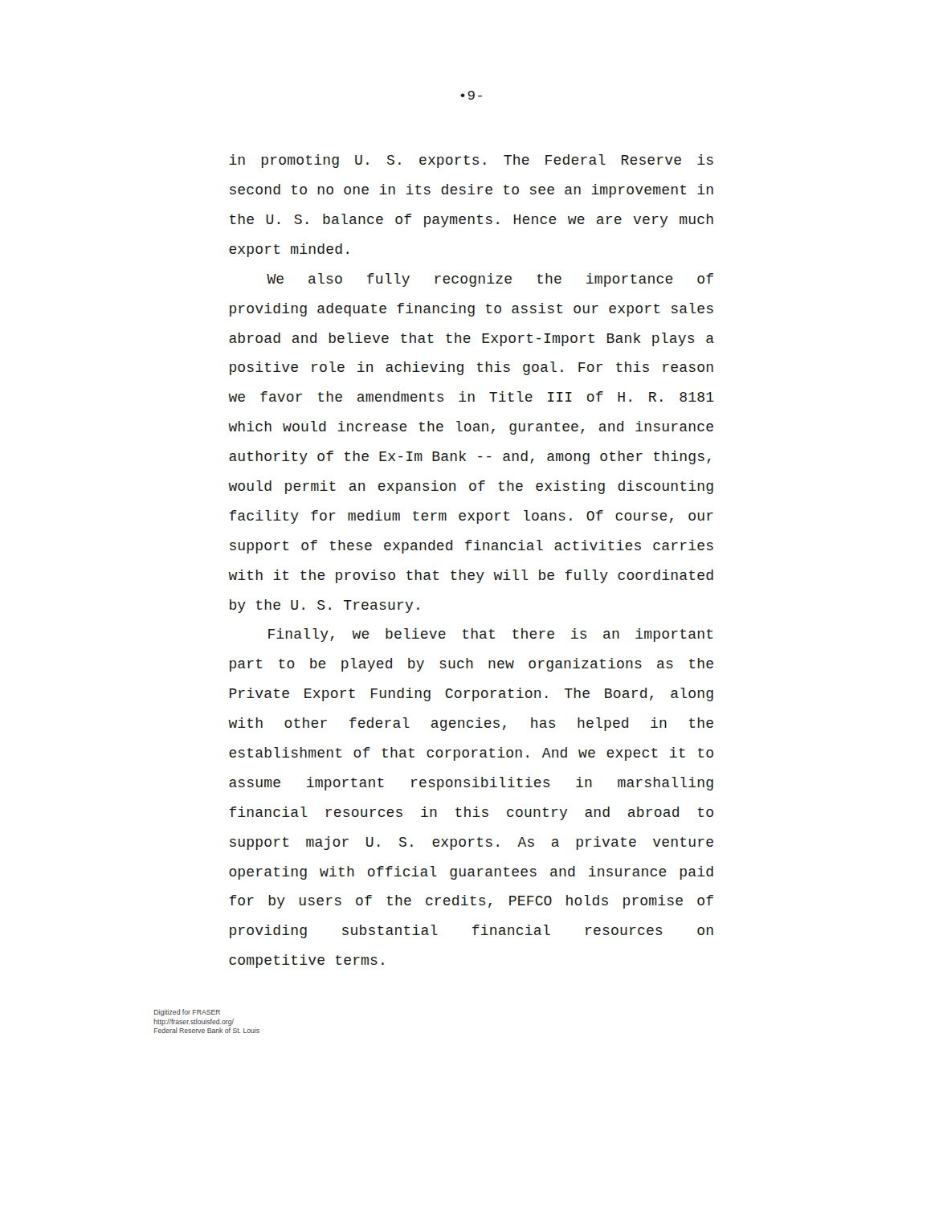•9-
in promoting U. S. exports. The Federal Reserve is second to no one in its desire to see an improvement in the U. S. balance of payments. Hence we are very much export minded.
We also fully recognize the importance of providing adequate financing to assist our export sales abroad and believe that the Export-Import Bank plays a positive role in achieving this goal. For this reason we favor the amendments in Title III of H. R. 8181 which would increase the loan, gurantee, and insurance authority of the Ex-Im Bank -- and, among other things, would permit an expansion of the existing discounting facility for medium term export loans. Of course, our support of these expanded financial activities carries with it the proviso that they will be fully coordinated by the U. S. Treasury.
Finally, we believe that there is an important part to be played by such new organizations as the Private Export Funding Corporation. The Board, along with other federal agencies, has helped in the establishment of that corporation. And we expect it to assume important responsibilities in marshalling financial resources in this country and abroad to support major U. S. exports. As a private venture operating with official guarantees and insurance paid for by users of the credits, PEFCO holds promise of providing substantial financial resources on competitive terms.
Digitized for FRASER
http://fraser.stlouisfed.org/
Federal Reserve Bank of St. Louis